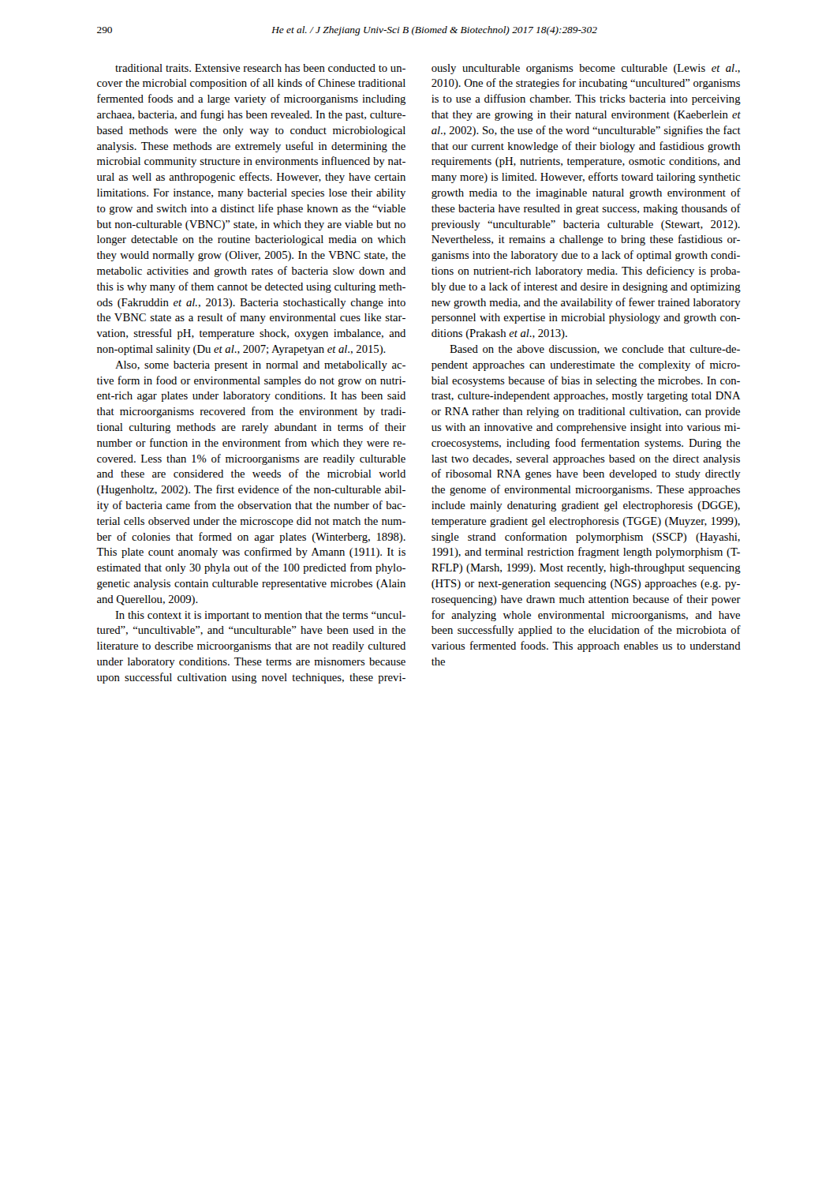290 He et al. / J Zhejiang Univ-Sci B (Biomed & Biotechnol) 2017 18(4):289-302
traditional traits. Extensive research has been conducted to uncover the microbial composition of all kinds of Chinese traditional fermented foods and a large variety of microorganisms including archaea, bacteria, and fungi has been revealed. In the past, culture-based methods were the only way to conduct microbiological analysis. These methods are extremely useful in determining the microbial community structure in environments influenced by natural as well as anthropogenic effects. However, they have certain limitations. For instance, many bacterial species lose their ability to grow and switch into a distinct life phase known as the “viable but non-culturable (VBNC)” state, in which they are viable but no longer detectable on the routine bacteriological media on which they would normally grow (Oliver, 2005). In the VBNC state, the metabolic activities and growth rates of bacteria slow down and this is why many of them cannot be detected using culturing methods (Fakruddin et al., 2013). Bacteria stochastically change into the VBNC state as a result of many environmental cues like starvation, stressful pH, temperature shock, oxygen imbalance, and non-optimal salinity (Du et al., 2007; Ayrapetyan et al., 2015).
Also, some bacteria present in normal and metabolically active form in food or environmental samples do not grow on nutrient-rich agar plates under laboratory conditions. It has been said that microorganisms recovered from the environment by traditional culturing methods are rarely abundant in terms of their number or function in the environment from which they were recovered. Less than 1% of microorganisms are readily culturable and these are considered the weeds of the microbial world (Hugenholtz, 2002). The first evidence of the non-culturable ability of bacteria came from the observation that the number of bacterial cells observed under the microscope did not match the number of colonies that formed on agar plates (Winterberg, 1898). This plate count anomaly was confirmed by Amann (1911). It is estimated that only 30 phyla out of the 100 predicted from phylogenetic analysis contain culturable representative microbes (Alain and Querellou, 2009).
In this context it is important to mention that the terms “uncultured”, “uncultivable”, and “unculturable” have been used in the literature to describe microorganisms that are not readily cultured under laboratory conditions. These terms are misnomers because upon successful cultivation using novel techniques, these previously unculturable organisms become culturable (Lewis et al., 2010). One of the strategies for incubating “uncultured” organisms is to use a diffusion chamber. This tricks bacteria into perceiving that they are growing in their natural environment (Kaeberlein et al., 2002). So, the use of the word “unculturable” signifies the fact that our current knowledge of their biology and fastidious growth requirements (pH, nutrients, temperature, osmotic conditions, and many more) is limited. However, efforts toward tailoring synthetic growth media to the imaginable natural growth environment of these bacteria have resulted in great success, making thousands of previously “unculturable” bacteria culturable (Stewart, 2012). Nevertheless, it remains a challenge to bring these fastidious organisms into the laboratory due to a lack of optimal growth conditions on nutrient-rich laboratory media. This deficiency is probably due to a lack of interest and desire in designing and optimizing new growth media, and the availability of fewer trained laboratory personnel with expertise in microbial physiology and growth conditions (Prakash et al., 2013).
Based on the above discussion, we conclude that culture-dependent approaches can underestimate the complexity of microbial ecosystems because of bias in selecting the microbes. In contrast, culture-independent approaches, mostly targeting total DNA or RNA rather than relying on traditional cultivation, can provide us with an innovative and comprehensive insight into various microecosystems, including food fermentation systems. During the last two decades, several approaches based on the direct analysis of ribosomal RNA genes have been developed to study directly the genome of environmental microorganisms. These approaches include mainly denaturing gradient gel electrophoresis (DGGE), temperature gradient gel electrophoresis (TGGE) (Muyzer, 1999), single strand conformation polymorphism (SSCP) (Hayashi, 1991), and terminal restriction fragment length polymorphism (T-RFLP) (Marsh, 1999). Most recently, high-throughput sequencing (HTS) or next-generation sequencing (NGS) approaches (e.g. pyrosequencing) have drawn much attention because of their power for analyzing whole environmental microorganisms, and have been successfully applied to the elucidation of the microbiota of various fermented foods. This approach enables us to understand the